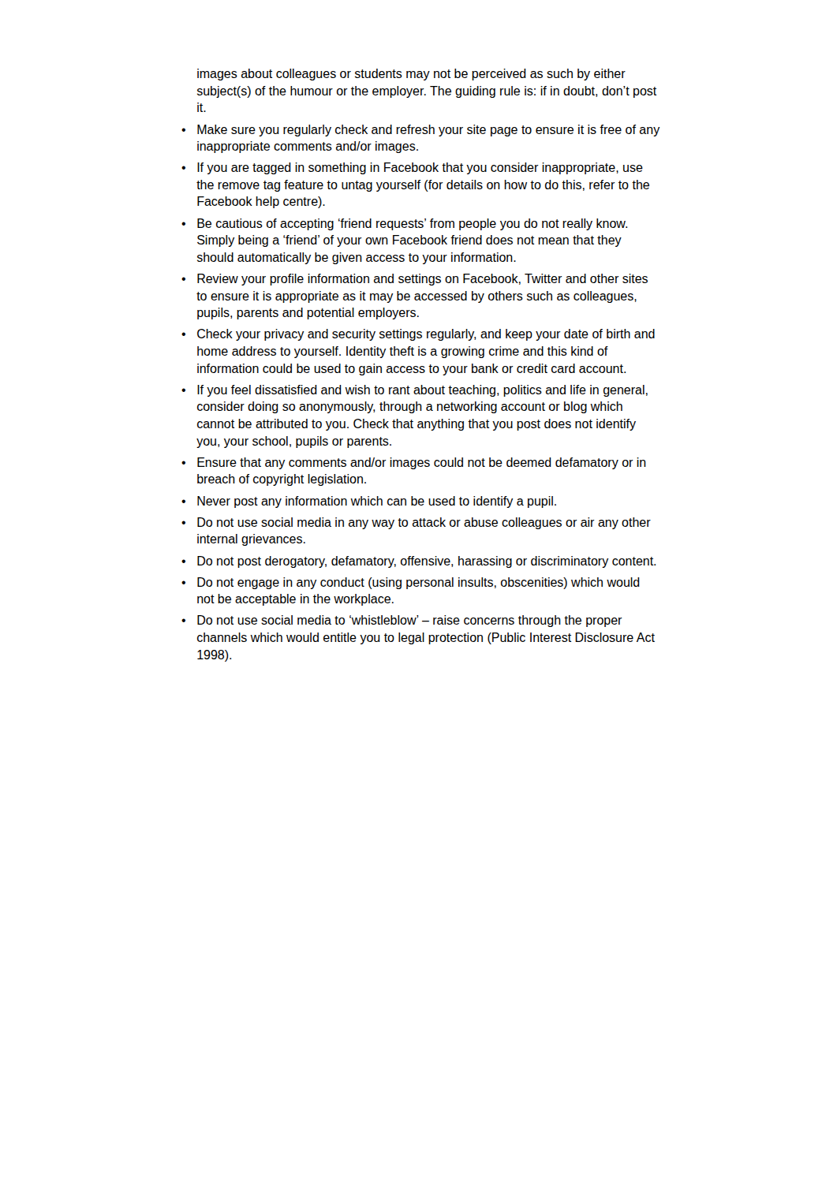images about colleagues or students may not be perceived as such by either subject(s) of the humour or the employer. The guiding rule is: if in doubt, don’t post it.
Make sure you regularly check and refresh your site page to ensure it is free of any inappropriate comments and/or images.
If you are tagged in something in Facebook that you consider inappropriate, use the remove tag feature to untag yourself (for details on how to do this, refer to the Facebook help centre).
Be cautious of accepting ‘friend requests’ from people you do not really know. Simply being a ‘friend’ of your own Facebook friend does not mean that they should automatically be given access to your information.
Review your profile information and settings on Facebook, Twitter and other sites to ensure it is appropriate as it may be accessed by others such as colleagues, pupils, parents and potential employers.
Check your privacy and security settings regularly, and keep your date of birth and home address to yourself. Identity theft is a growing crime and this kind of information could be used to gain access to your bank or credit card account.
If you feel dissatisfied and wish to rant about teaching, politics and life in general, consider doing so anonymously, through a networking account or blog which cannot be attributed to you. Check that anything that you post does not identify you, your school, pupils or parents.
Ensure that any comments and/or images could not be deemed defamatory or in breach of copyright legislation.
Never post any information which can be used to identify a pupil.
Do not use social media in any way to attack or abuse colleagues or air any other internal grievances.
Do not post derogatory, defamatory, offensive, harassing or discriminatory content.
Do not engage in any conduct (using personal insults, obscenities) which would not be acceptable in the workplace.
Do not use social media to ‘whistleblow’ – raise concerns through the proper channels which would entitle you to legal protection (Public Interest Disclosure Act 1998).